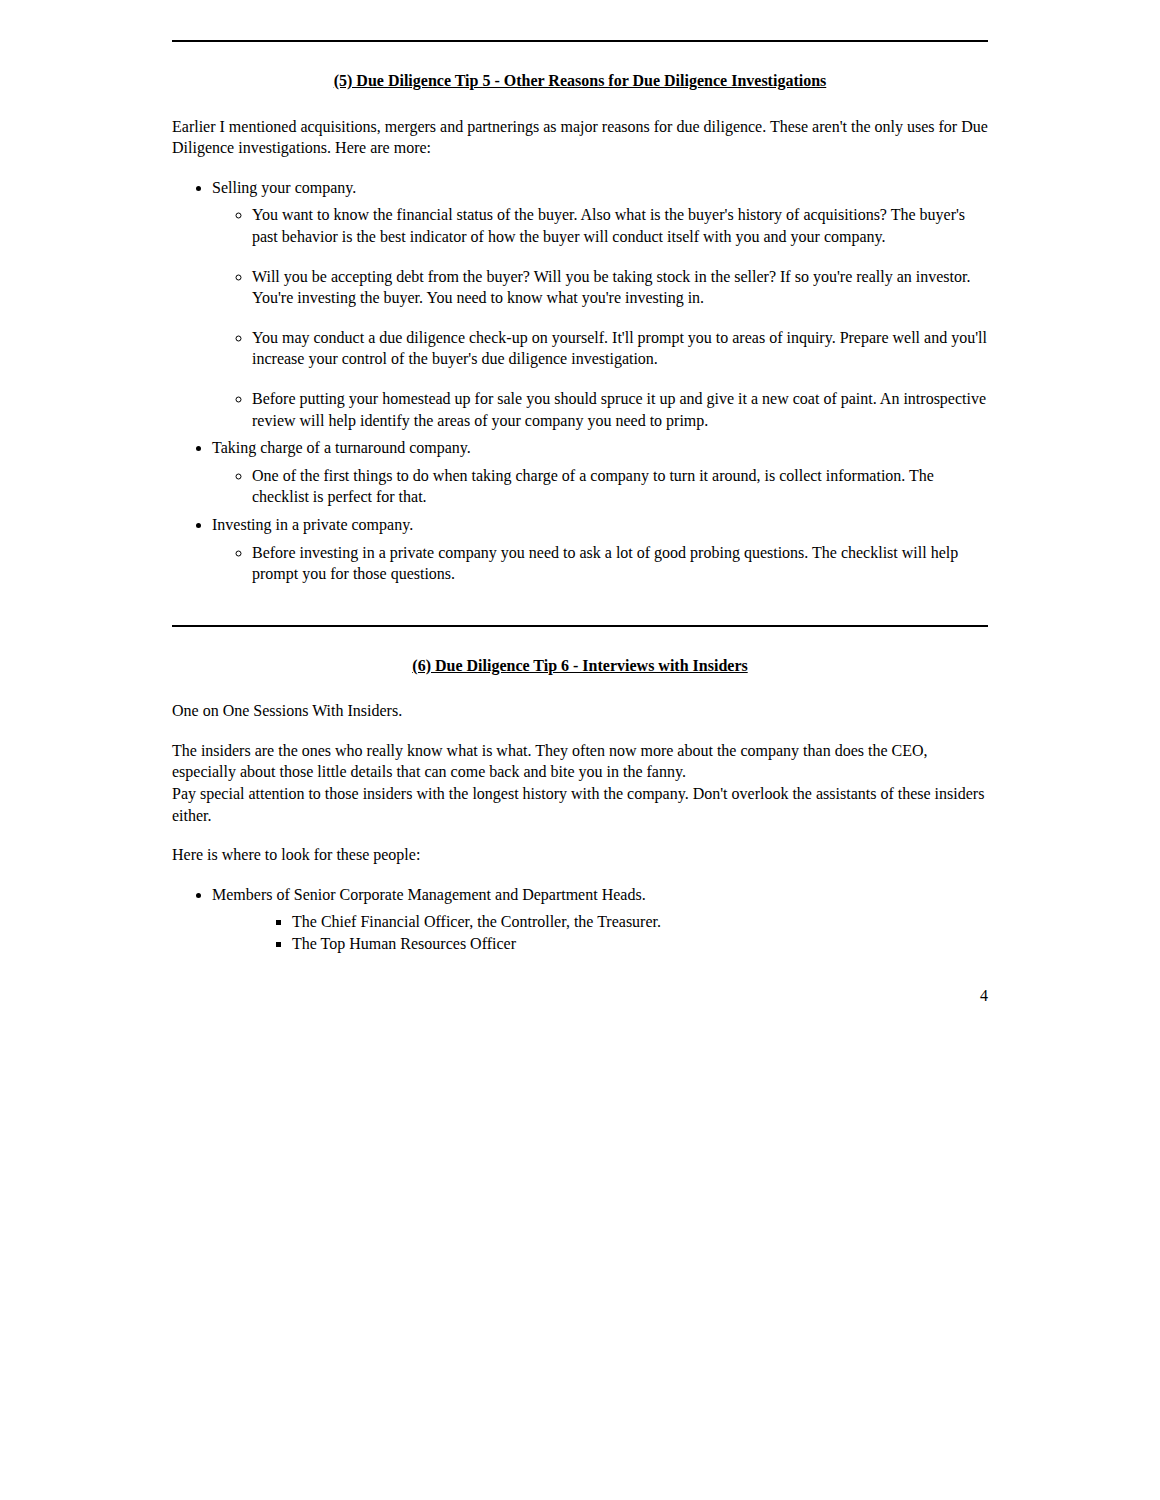(5) Due Diligence Tip 5 - Other Reasons for Due Diligence Investigations
Earlier I mentioned acquisitions, mergers and partnerings as major reasons for due diligence. These aren't the only uses for Due Diligence investigations. Here are more:
Selling your company.
You want to know the financial status of the buyer. Also what is the buyer's history of acquisitions? The buyer's past behavior is the best indicator of how the buyer will conduct itself with you and your company.
Will you be accepting debt from the buyer? Will you be taking stock in the seller? If so you're really an investor. You're investing the buyer. You need to know what you're investing in.
You may conduct a due diligence check-up on yourself. It'll prompt you to areas of inquiry. Prepare well and you'll increase your control of the buyer's due diligence investigation.
Before putting your homestead up for sale you should spruce it up and give it a new coat of paint. An introspective review will help identify the areas of your company you need to primp.
Taking charge of a turnaround company.
One of the first things to do when taking charge of a company to turn it around, is collect information. The checklist is perfect for that.
Investing in a private company.
Before investing in a private company you need to ask a lot of good probing questions. The checklist will help prompt you for those questions.
(6) Due Diligence Tip 6 - Interviews with Insiders
One on One Sessions With Insiders.
The insiders are the ones who really know what is what. They often now more about the company than does the CEO, especially about those little details that can come back and bite you in the fanny.
Pay special attention to those insiders with the longest history with the company. Don't overlook the assistants of these insiders either.
Here is where to look for these people:
Members of Senior Corporate Management and Department Heads.
The Chief Financial Officer, the Controller, the Treasurer.
The Top Human Resources Officer
4